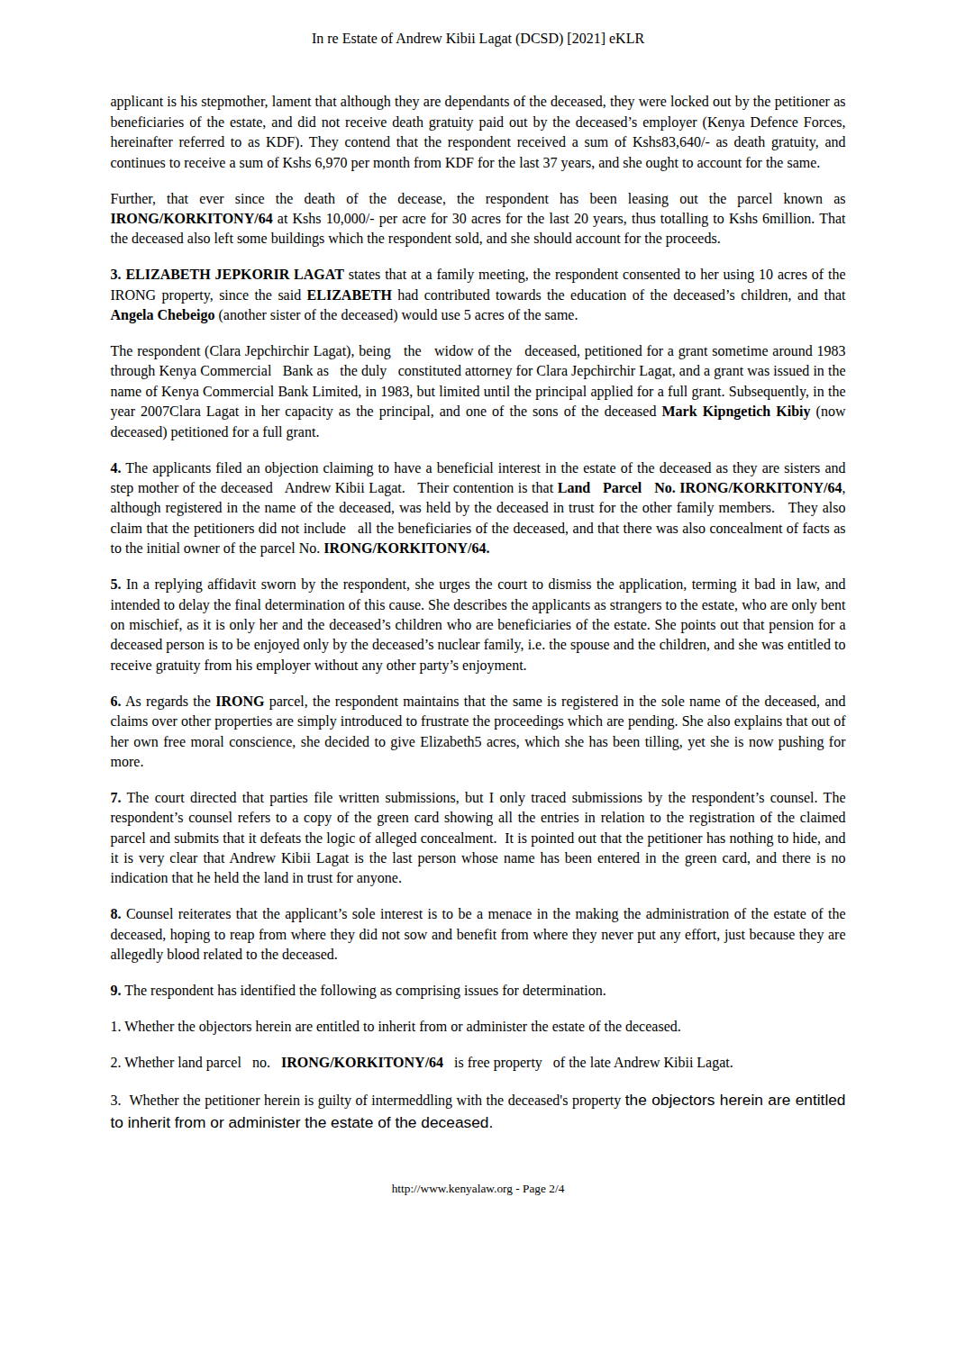In re Estate of Andrew Kibii Lagat (DCSD) [2021] eKLR
applicant is his stepmother, lament that although they are dependants of the deceased, they were locked out by the petitioner as beneficiaries of the estate, and did not receive death gratuity paid out by the deceased’s employer (Kenya Defence Forces, hereinafter referred to as KDF). They contend that the respondent received a sum of Kshs83,640/- as death gratuity, and continues to receive a sum of Kshs 6,970 per month from KDF for the last 37 years, and she ought to account for the same.
Further, that ever since the death of the decease, the respondent has been leasing out the parcel known as IRONG/KORKITONY/64 at Kshs 10,000/- per acre for 30 acres for the last 20 years, thus totalling to Kshs 6million. That the deceased also left some buildings which the respondent sold, and she should account for the proceeds.
3. ELIZABETH JEPKORIR LAGAT states that at a family meeting, the respondent consented to her using 10 acres of the IRONG property, since the said ELIZABETH had contributed towards the education of the deceased’s children, and that Angela Chebeigo (another sister of the deceased) would use 5 acres of the same.
The respondent (Clara Jepchirchir Lagat), being the widow of the deceased, petitioned for a grant sometime around 1983 through Kenya Commercial Bank as the duly constituted attorney for Clara Jepchirchir Lagat, and a grant was issued in the name of Kenya Commercial Bank Limited, in 1983, but limited until the principal applied for a full grant. Subsequently, in the year 2007Clara Lagat in her capacity as the principal, and one of the sons of the deceased Mark Kipngetich Kibiy (now deceased) petitioned for a full grant.
4. The applicants filed an objection claiming to have a beneficial interest in the estate of the deceased as they are sisters and step mother of the deceased Andrew Kibii Lagat. Their contention is that Land Parcel No. IRONG/KORKITONY/64, although registered in the name of the deceased, was held by the deceased in trust for the other family members. They also claim that the petitioners did not include all the beneficiaries of the deceased, and that there was also concealment of facts as to the initial owner of the parcel No. IRONG/KORKITONY/64.
5. In a replying affidavit sworn by the respondent, she urges the court to dismiss the application, terming it bad in law, and intended to delay the final determination of this cause. She describes the applicants as strangers to the estate, who are only bent on mischief, as it is only her and the deceased’s children who are beneficiaries of the estate. She points out that pension for a deceased person is to be enjoyed only by the deceased’s nuclear family, i.e. the spouse and the children, and she was entitled to receive gratuity from his employer without any other party’s enjoyment.
6. As regards the IRONG parcel, the respondent maintains that the same is registered in the sole name of the deceased, and claims over other properties are simply introduced to frustrate the proceedings which are pending. She also explains that out of her own free moral conscience, she decided to give Elizabeth5 acres, which she has been tilling, yet she is now pushing for more.
7. The court directed that parties file written submissions, but I only traced submissions by the respondent’s counsel. The respondent’s counsel refers to a copy of the green card showing all the entries in relation to the registration of the claimed parcel and submits that it defeats the logic of alleged concealment. It is pointed out that the petitioner has nothing to hide, and it is very clear that Andrew Kibii Lagat is the last person whose name has been entered in the green card, and there is no indication that he held the land in trust for anyone.
8. Counsel reiterates that the applicant’s sole interest is to be a menace in the making the administration of the estate of the deceased, hoping to reap from where they did not sow and benefit from where they never put any effort, just because they are allegedly blood related to the deceased.
9. The respondent has identified the following as comprising issues for determination.
1. Whether the objectors herein are entitled to inherit from or administer the estate of the deceased.
2. Whether land parcel no. IRONG/KORKITONY/64 is free property of the late Andrew Kibii Lagat.
3. Whether the petitioner herein is guilty of intermeddling with the deceased's property the objectors herein are entitled to inherit from or administer the estate of the deceased.
http://www.kenyalaw.org - Page 2/4